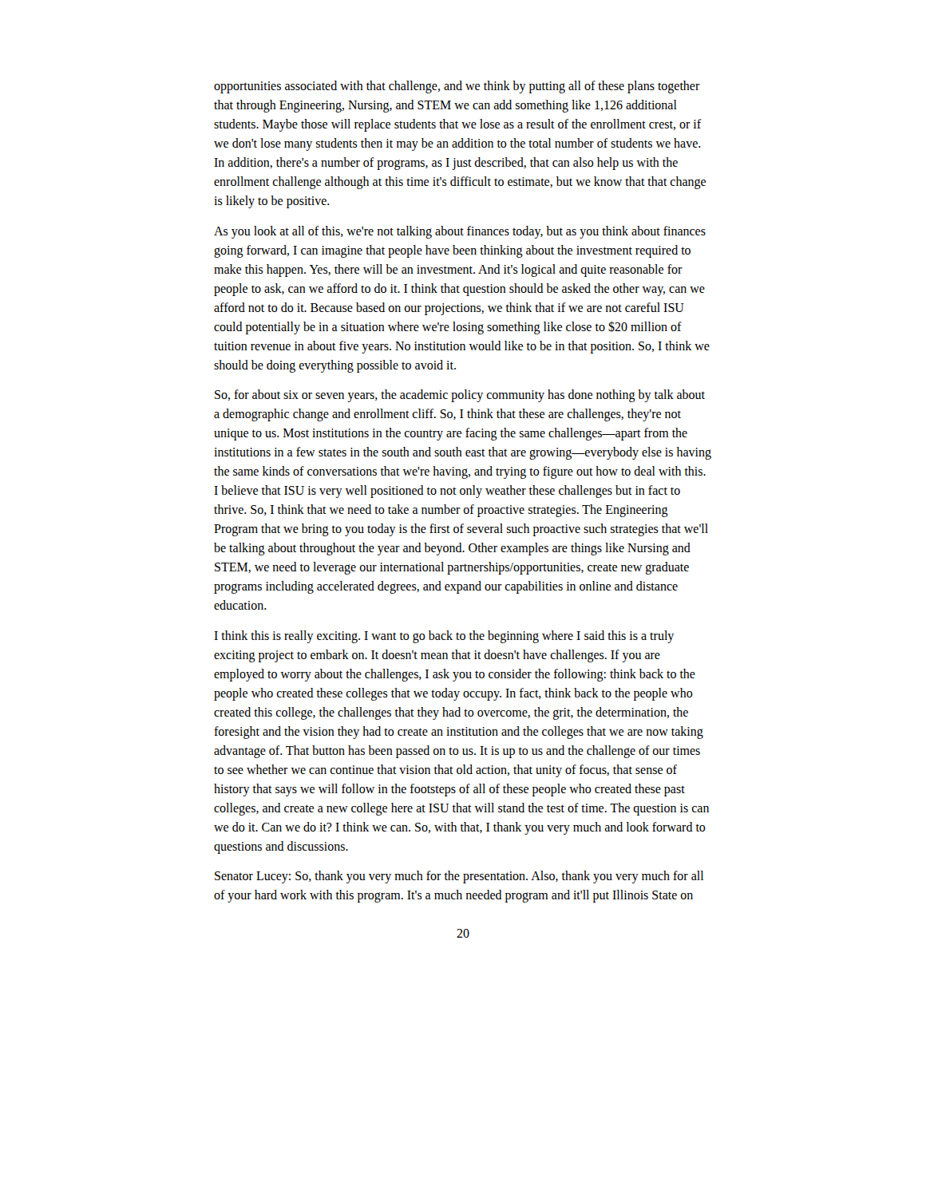opportunities associated with that challenge, and we think by putting all of these plans together that through Engineering, Nursing, and STEM we can add something like 1,126 additional students. Maybe those will replace students that we lose as a result of the enrollment crest, or if we don't lose many students then it may be an addition to the total number of students we have. In addition, there's a number of programs, as I just described, that can also help us with the enrollment challenge although at this time it's difficult to estimate, but we know that that change is likely to be positive.
As you look at all of this, we're not talking about finances today, but as you think about finances going forward, I can imagine that people have been thinking about the investment required to make this happen. Yes, there will be an investment. And it's logical and quite reasonable for people to ask, can we afford to do it. I think that question should be asked the other way, can we afford not to do it. Because based on our projections, we think that if we are not careful ISU could potentially be in a situation where we're losing something like close to $20 million of tuition revenue in about five years. No institution would like to be in that position. So, I think we should be doing everything possible to avoid it.
So, for about six or seven years, the academic policy community has done nothing by talk about a demographic change and enrollment cliff. So, I think that these are challenges, they're not unique to us. Most institutions in the country are facing the same challenges—apart from the institutions in a few states in the south and south east that are growing—everybody else is having the same kinds of conversations that we're having, and trying to figure out how to deal with this. I believe that ISU is very well positioned to not only weather these challenges but in fact to thrive. So, I think that we need to take a number of proactive strategies. The Engineering Program that we bring to you today is the first of several such proactive such strategies that we'll be talking about throughout the year and beyond. Other examples are things like Nursing and STEM, we need to leverage our international partnerships/opportunities, create new graduate programs including accelerated degrees, and expand our capabilities in online and distance education.
I think this is really exciting. I want to go back to the beginning where I said this is a truly exciting project to embark on. It doesn't mean that it doesn't have challenges. If you are employed to worry about the challenges, I ask you to consider the following: think back to the people who created these colleges that we today occupy. In fact, think back to the people who created this college, the challenges that they had to overcome, the grit, the determination, the foresight and the vision they had to create an institution and the colleges that we are now taking advantage of. That button has been passed on to us. It is up to us and the challenge of our times to see whether we can continue that vision that old action, that unity of focus, that sense of history that says we will follow in the footsteps of all of these people who created these past colleges, and create a new college here at ISU that will stand the test of time. The question is can we do it. Can we do it? I think we can. So, with that, I thank you very much and look forward to questions and discussions.
Senator Lucey: So, thank you very much for the presentation. Also, thank you very much for all of your hard work with this program. It's a much needed program and it'll put Illinois State on
20